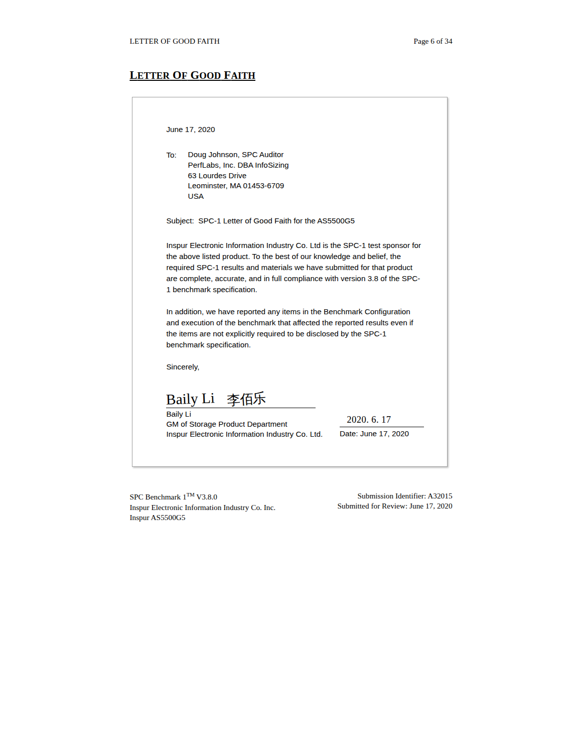LETTER OF GOOD FAITH
Page 6 of 34
LETTER OF GOOD FAITH
June 17, 2020
To:
Doug Johnson, SPC Auditor
PerfLabs, Inc. DBA InfoSizing
63 Lourdes Drive
Leominster, MA 01453-6709
USA
Subject: SPC-1 Letter of Good Faith for the AS5500G5
Inspur Electronic Information Industry Co. Ltd is the SPC-1 test sponsor for the above listed product. To the best of our knowledge and belief, the required SPC-1 results and materials we have submitted for that product are complete, accurate, and in full compliance with version 3.8 of the SPC-1 benchmark specification.
In addition, we have reported any items in the Benchmark Configuration and execution of the benchmark that affected the reported results even if the items are not explicitly required to be disclosed by the SPC-1 benchmark specification.
Sincerely,
Baily Li 李佰乐
Baily Li
GM of Storage Product Department
Inspur Electronic Information Industry Co. Ltd.
2020. 6. 17
Date: June 17, 2020
SPC Benchmark 1TM V3.8.0
Inspur Electronic Information Industry Co. Inc.
Inspur AS5500G5
Submission Identifier: A32015
Submitted for Review: June 17, 2020